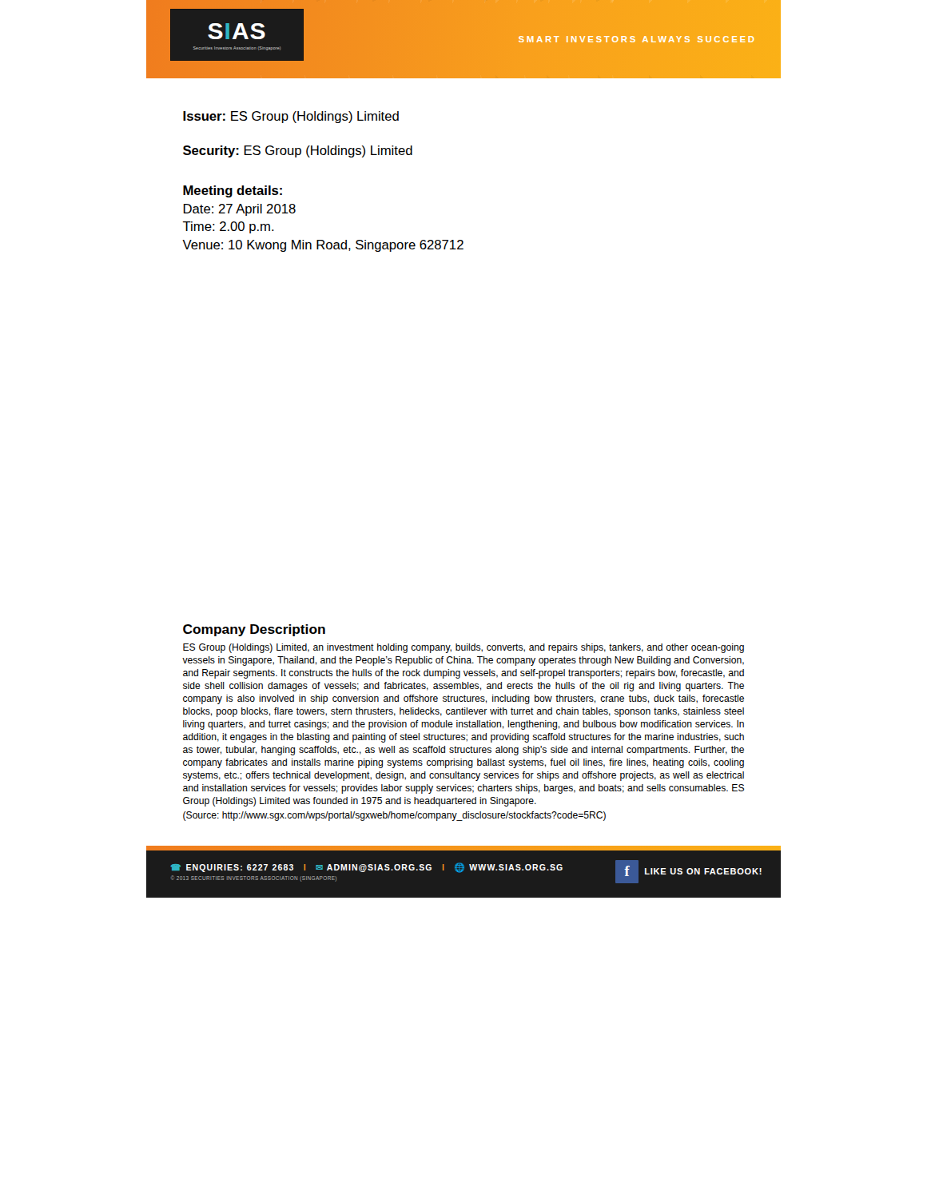SIAS
Securities Investors Association (Singapore)
SMART INVESTORS ALWAYS SUCCEED
Issuer: ES Group (Holdings) Limited
Security: ES Group (Holdings) Limited
Meeting details:
Date: 27 April 2018
Time: 2.00 p.m.
Venue: 10 Kwong Min Road, Singapore 628712
Company Description
ES Group (Holdings) Limited, an investment holding company, builds, converts, and repairs ships, tankers, and other ocean-going vessels in Singapore, Thailand, and the People’s Republic of China. The company operates through New Building and Conversion, and Repair segments. It constructs the hulls of the rock dumping vessels, and self-propel transporters; repairs bow, forecastle, and side shell collision damages of vessels; and fabricates, assembles, and erects the hulls of the oil rig and living quarters. The company is also involved in ship conversion and offshore structures, including bow thrusters, crane tubs, duck tails, forecastle blocks, poop blocks, flare towers, stern thrusters, helidecks, cantilever with turret and chain tables, sponson tanks, stainless steel living quarters, and turret casings; and the provision of module installation, lengthening, and bulbous bow modification services. In addition, it engages in the blasting and painting of steel structures; and providing scaffold structures for the marine industries, such as tower, tubular, hanging scaffolds, etc., as well as scaffold structures along ship's side and internal compartments. Further, the company fabricates and installs marine piping systems comprising ballast systems, fuel oil lines, fire lines, heating coils, cooling systems, etc.; offers technical development, design, and consultancy services for ships and offshore projects, as well as electrical and installation services for vessels; provides labor supply services; charters ships, barges, and boats; and sells consumables. ES Group (Holdings) Limited was founded in 1975 and is headquartered in Singapore.
(Source: http://www.sgx.com/wps/portal/sgxweb/home/company_disclosure/stockfacts?code=5RC)
☎ ENQUIRIES: 6227 2683 I ✉ ADMIN@SIAS.ORG.SG I 🌐 WWW.SIAS.ORG.SG
© 2013 SECURITIES INVESTORS ASSOCIATION (SINGAPORE)
f
LIKE US ON FACEBOOK!